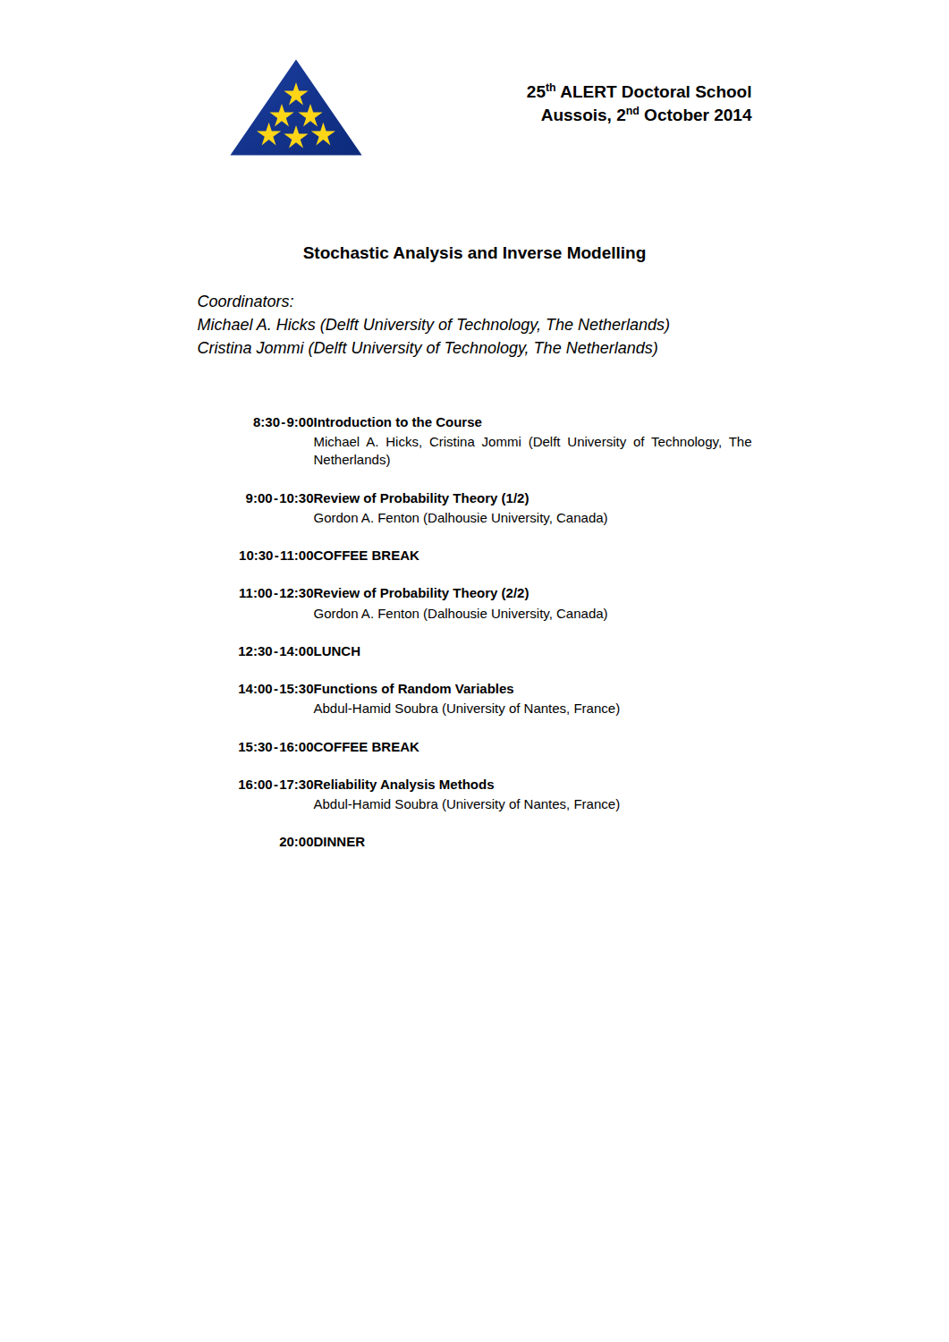25th ALERT Doctoral School
Aussois, 2nd October 2014
Stochastic Analysis and Inverse Modelling
Coordinators: Michael A. Hicks (Delft University of Technology, The Netherlands)
Cristina Jommi (Delft University of Technology, The Netherlands)
| 8:30 - 9:00 | Introduction to the Course Michael A. Hicks, Cristina Jommi (Delft University of Technology, The Netherlands) |
| 9:00 - 10:30 | Review of Probability Theory (1/2) Gordon A. Fenton (Dalhousie University, Canada) |
| 10:30 - 11:00 | COFFEE BREAK |
| 11:00 - 12:30 | Review of Probability Theory (2/2) Gordon A. Fenton (Dalhousie University, Canada) |
| 12:30 - 14:00 | LUNCH |
| 14:00 - 15:30 | Functions of Random Variables Abdul-Hamid Soubra (University of Nantes, France) |
| 15:30 - 16:00 | COFFEE BREAK |
| 16:00 - 17:30 | Reliability Analysis Methods Abdul-Hamid Soubra (University of Nantes, France) |
| 20:00 | DINNER |